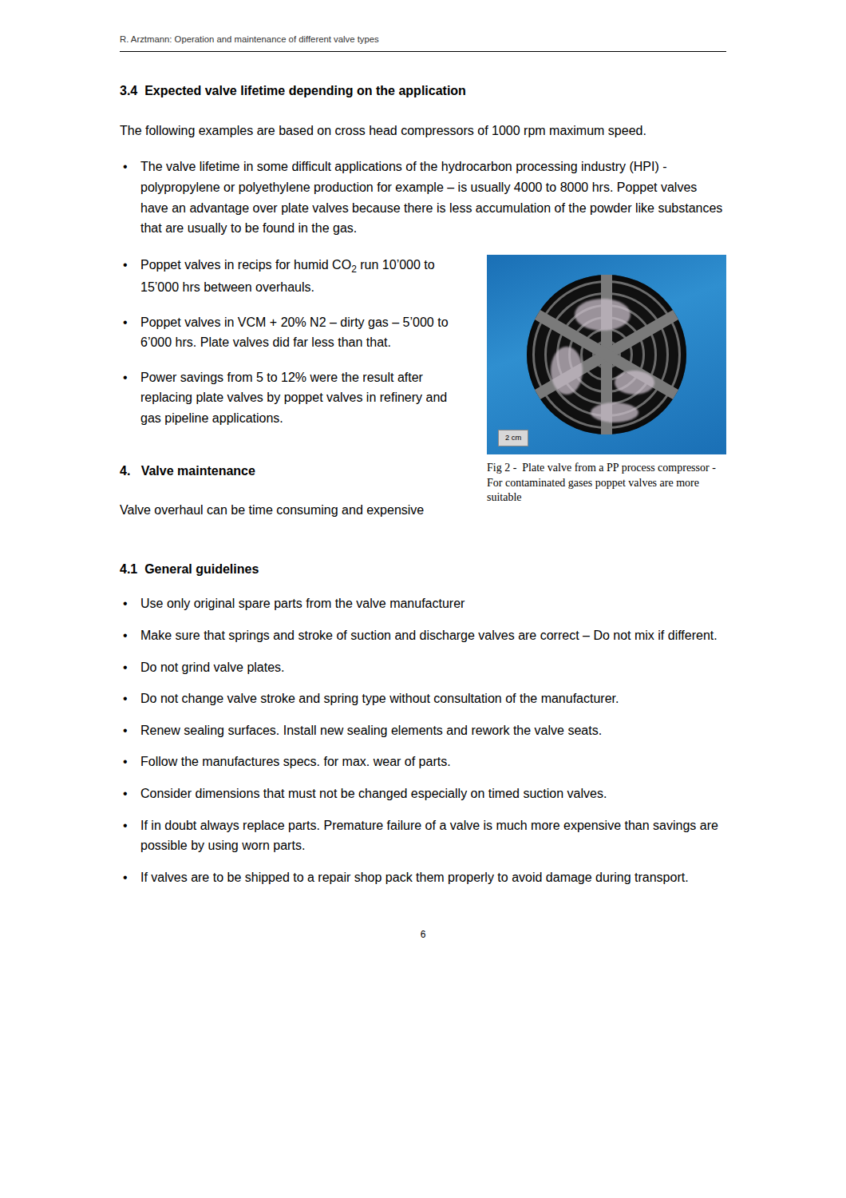R. Arztmann: Operation and maintenance of different valve types
3.4 Expected valve lifetime depending on the application
The following examples are based on cross head compressors of 1000 rpm maximum speed.
The valve lifetime in some difficult applications of the hydrocarbon processing industry (HPI) - polypropylene or polyethylene production for example – is usually 4000 to 8000 hrs. Poppet valves have an advantage over plate valves because there is less accumulation of the powder like substances that are usually to be found in the gas.
2 cm
Fig 2 - Plate valve from a PP process compressor - For contaminated gases poppet valves are more suitable
Poppet valves in recips for humid CO2 run 10’000 to 15’000 hrs between overhauls.
Poppet valves in VCM + 20% N2 – dirty gas – 5’000 to 6’000 hrs. Plate valves did far less than that.
Power savings from 5 to 12% were the result after replacing plate valves by poppet valves in refinery and gas pipeline applications.
4. Valve maintenance
Valve overhaul can be time consuming and expensive
4.1 General guidelines
Use only original spare parts from the valve manufacturer
Make sure that springs and stroke of suction and discharge valves are correct – Do not mix if different.
Do not grind valve plates.
Do not change valve stroke and spring type without consultation of the manufacturer.
Renew sealing surfaces. Install new sealing elements and rework the valve seats.
Follow the manufactures specs. for max. wear of parts.
Consider dimensions that must not be changed especially on timed suction valves.
If in doubt always replace parts. Premature failure of a valve is much more expensive than savings are possible by using worn parts.
If valves are to be shipped to a repair shop pack them properly to avoid damage during transport.
6